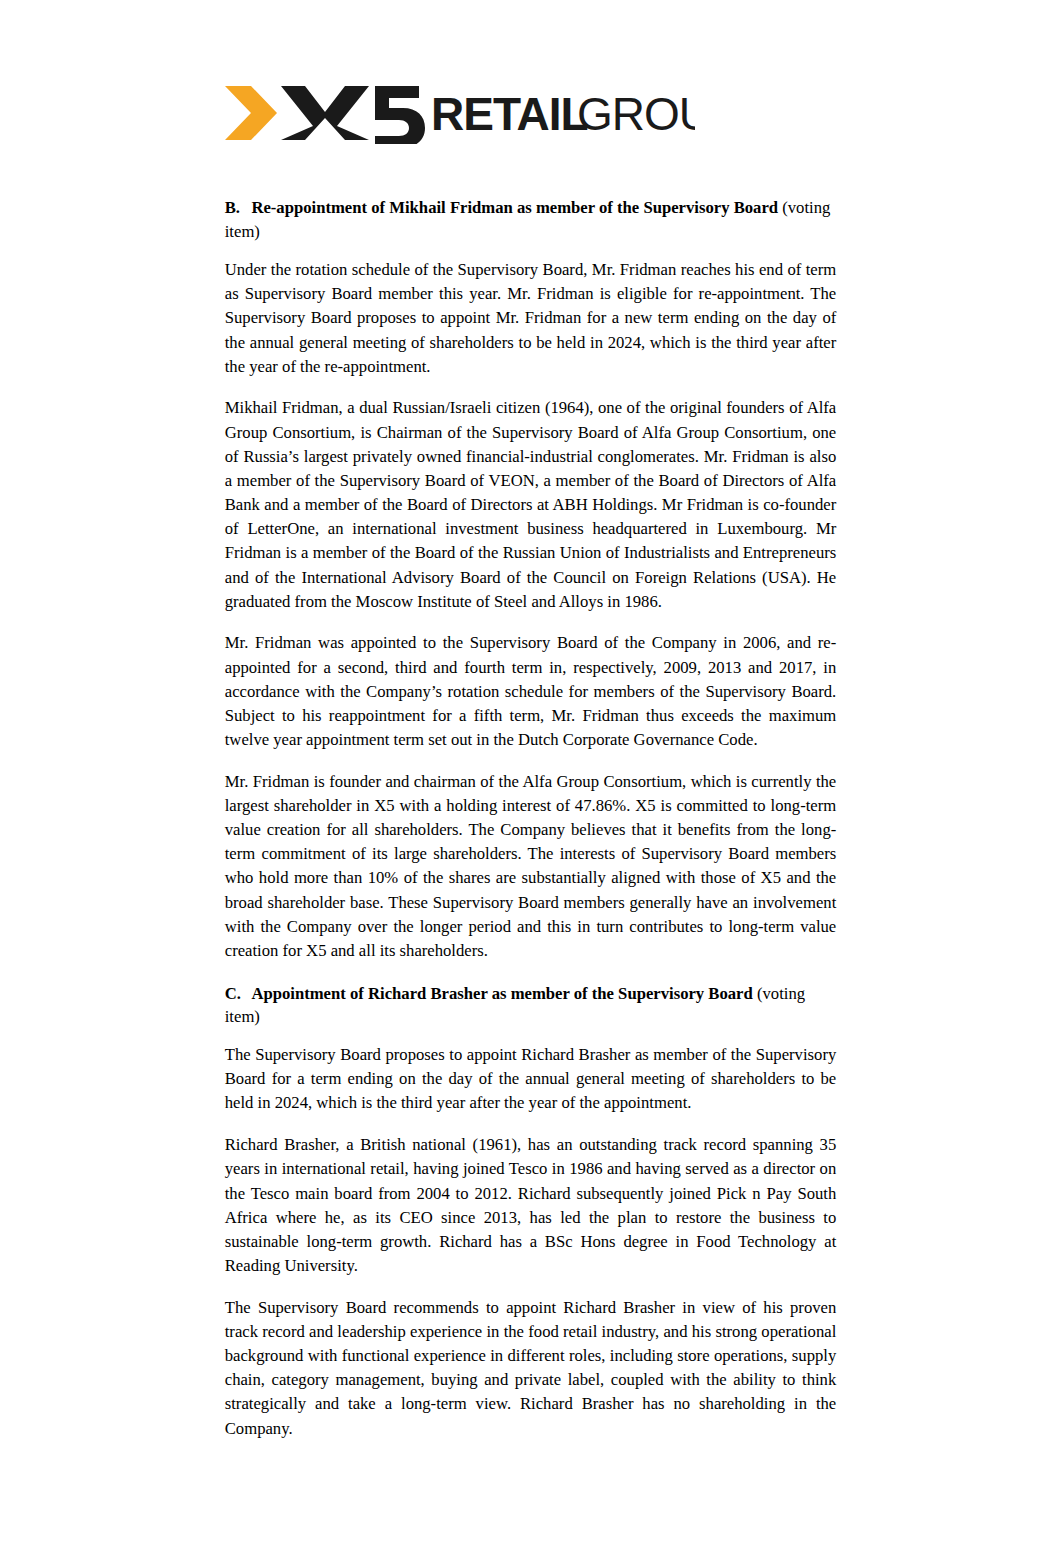RETAIL GROUP
B. Re-appointment of Mikhail Fridman as member of the Supervisory Board (voting item)
Under the rotation schedule of the Supervisory Board, Mr. Fridman reaches his end of term as Supervisory Board member this year. Mr. Fridman is eligible for re-appointment. The Supervisory Board proposes to appoint Mr. Fridman for a new term ending on the day of the annual general meeting of shareholders to be held in 2024, which is the third year after the year of the re-appointment.
Mikhail Fridman, a dual Russian/Israeli citizen (1964), one of the original founders of Alfa Group Consortium, is Chairman of the Supervisory Board of Alfa Group Consortium, one of Russia’s largest privately owned financial-industrial conglomerates. Mr. Fridman is also a member of the Supervisory Board of VEON, a member of the Board of Directors of Alfa Bank and a member of the Board of Directors at ABH Holdings. Mr Fridman is co-founder of LetterOne, an international investment business headquartered in Luxembourg. Mr Fridman is a member of the Board of the Russian Union of Industrialists and Entrepreneurs and of the International Advisory Board of the Council on Foreign Relations (USA). He graduated from the Moscow Institute of Steel and Alloys in 1986.
Mr. Fridman was appointed to the Supervisory Board of the Company in 2006, and re-appointed for a second, third and fourth term in, respectively, 2009, 2013 and 2017, in accordance with the Company’s rotation schedule for members of the Supervisory Board. Subject to his reappointment for a fifth term, Mr. Fridman thus exceeds the maximum twelve year appointment term set out in the Dutch Corporate Governance Code.
Mr. Fridman is founder and chairman of the Alfa Group Consortium, which is currently the largest shareholder in X5 with a holding interest of 47.86%. X5 is committed to long-term value creation for all shareholders. The Company believes that it benefits from the long-term commitment of its large shareholders. The interests of Supervisory Board members who hold more than 10% of the shares are substantially aligned with those of X5 and the broad shareholder base. These Supervisory Board members generally have an involvement with the Company over the longer period and this in turn contributes to long-term value creation for X5 and all its shareholders.
C. Appointment of Richard Brasher as member of the Supervisory Board (voting item)
The Supervisory Board proposes to appoint Richard Brasher as member of the Supervisory Board for a term ending on the day of the annual general meeting of shareholders to be held in 2024, which is the third year after the year of the appointment.
Richard Brasher, a British national (1961), has an outstanding track record spanning 35 years in international retail, having joined Tesco in 1986 and having served as a director on the Tesco main board from 2004 to 2012. Richard subsequently joined Pick n Pay South Africa where he, as its CEO since 2013, has led the plan to restore the business to sustainable long-term growth. Richard has a BSc Hons degree in Food Technology at Reading University.
The Supervisory Board recommends to appoint Richard Brasher in view of his proven track record and leadership experience in the food retail industry, and his strong operational background with functional experience in different roles, including store operations, supply chain, category management, buying and private label, coupled with the ability to think strategically and take a long-term view. Richard Brasher has no shareholding in the Company.